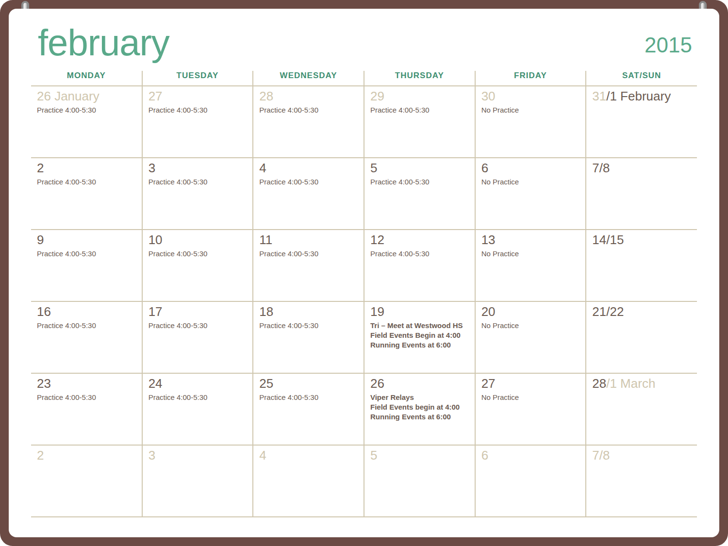february
2015
| Monday | Tuesday | Wednesday | Thursday | Friday | Sat/Sun |
| --- | --- | --- | --- | --- | --- |
| 26 January Practice 4:00-5:30 | 27 Practice 4:00-5:30 | 28 Practice 4:00-5:30 | 29 Practice 4:00-5:30 | 30 No Practice | 31 /1 February |
| 2 Practice 4:00-5:30 | 3 Practice 4:00-5:30 | 4 Practice 4:00-5:30 | 5 Practice 4:00-5:30 | 6 No Practice | 7/8 |
| 9 Practice 4:00-5:30 | 10 Practice 4:00-5:30 | 11 Practice 4:00-5:30 | 12 Practice 4:00-5:30 | 13 No Practice | 14/15 |
| 16 Practice 4:00-5:30 | 17 Practice 4:00-5:30 | 18 Practice 4:00-5:30 | 19 Tri – Meet at Westwood HS Field Events Begin at 4:00 Running Events at 6:00 | 20 No Practice | 21/22 |
| 23 Practice 4:00-5:30 | 24 Practice 4:00-5:30 | 25 Practice 4:00-5:30 | 26 Viper Relays Field Events begin at 4:00 Running Events at 6:00 | 27 No Practice | 28 /1 March |
| 2 | 3 | 4 | 5 | 6 | 7/8 |